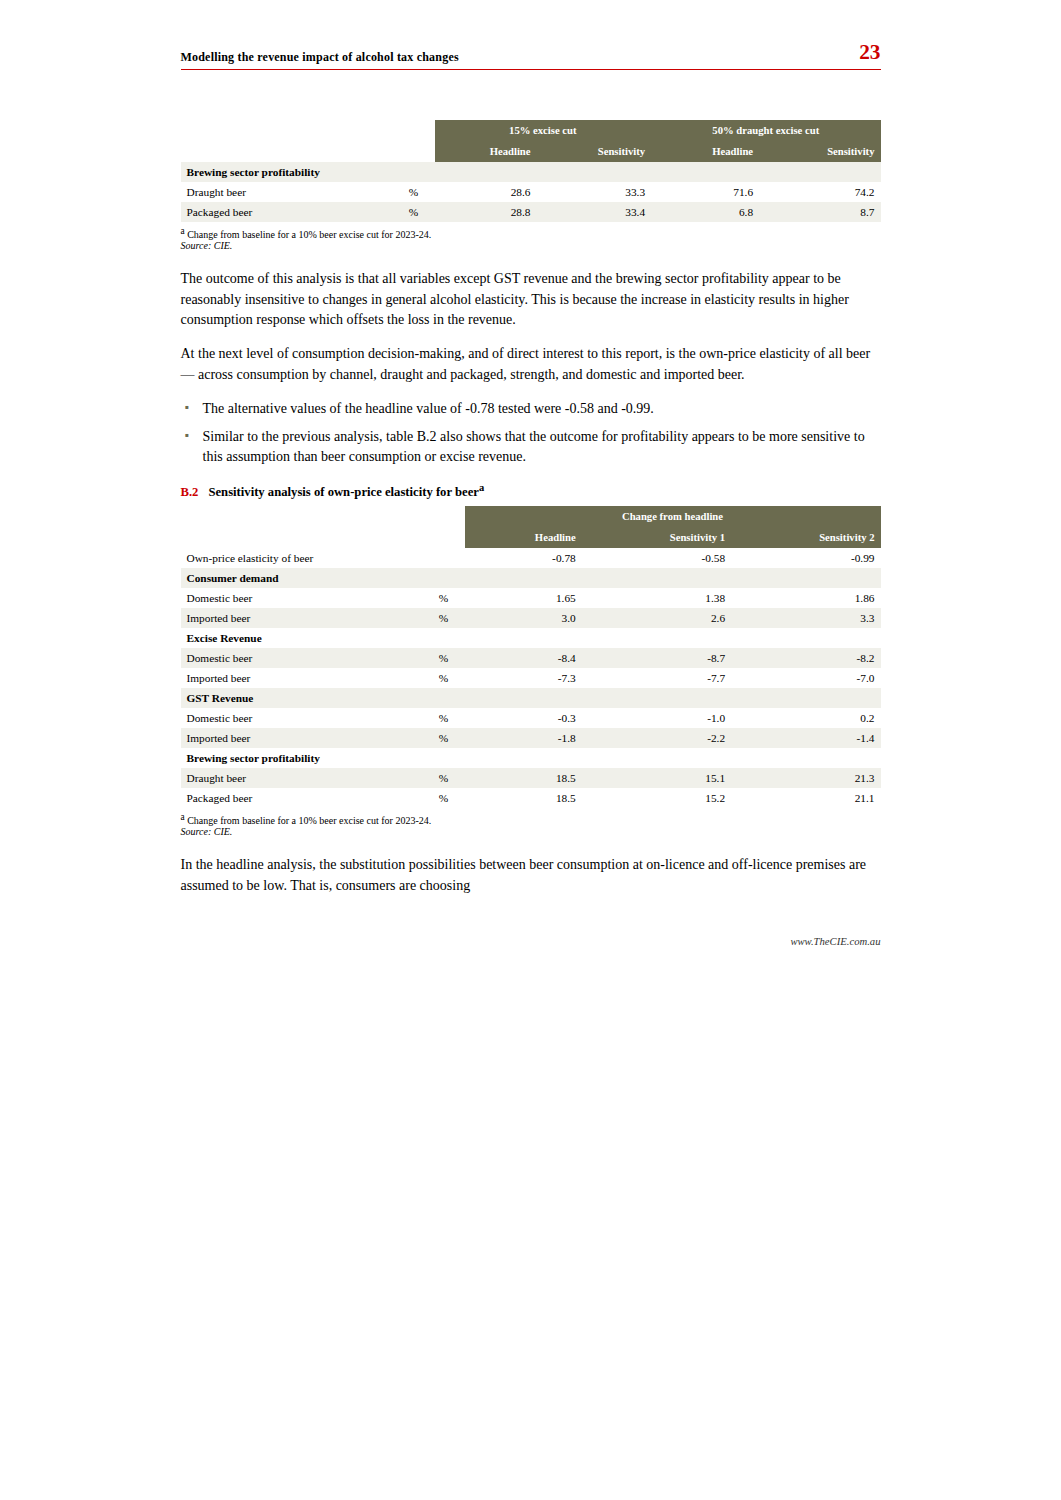Modelling the revenue impact of alcohol tax changes
23
| | | 15% excise cut | 50% draught excise cut |
| --- | --- | --- | --- |
| | | Headline | Sensitivity | Headline | Sensitivity |
| Brewing sector profitability |
| Draught beer | % | 28.6 | 33.3 | 71.6 | 74.2 |
| Packaged beer | % | 28.8 | 33.4 | 6.8 | 8.7 |
a Change from baseline for a 10% beer excise cut for 2023-24.
Source: CIE.
The outcome of this analysis is that all variables except GST revenue and the brewing sector profitability appear to be reasonably insensitive to changes in general alcohol elasticity. This is because the increase in elasticity results in higher consumption response which offsets the loss in the revenue.
At the next level of consumption decision-making, and of direct interest to this report, is the own-price elasticity of all beer — across consumption by channel, draught and packaged, strength, and domestic and imported beer.
The alternative values of the headline value of -0.78 tested were -0.58 and -0.99.
Similar to the previous analysis, table B.2 also shows that the outcome for profitability appears to be more sensitive to this assumption than beer consumption or excise revenue.
B.2 Sensitivity analysis of own-price elasticity for beer a
| | | Change from headline |
| --- | --- | --- |
| | | Headline | Sensitivity 1 | Sensitivity 2 |
| Own-price elasticity of beer | | -0.78 | -0.58 | -0.99 |
| Consumer demand |
| Domestic beer | % | 1.65 | 1.38 | 1.86 |
| Imported beer | % | 3.0 | 2.6 | 3.3 |
| Excise Revenue |
| Domestic beer | % | -8.4 | -8.7 | -8.2 |
| Imported beer | % | -7.3 | -7.7 | -7.0 |
| GST Revenue |
| Domestic beer | % | -0.3 | -1.0 | 0.2 |
| Imported beer | % | -1.8 | -2.2 | -1.4 |
| Brewing sector profitability |
| Draught beer | % | 18.5 | 15.1 | 21.3 |
| Packaged beer | % | 18.5 | 15.2 | 21.1 |
a Change from baseline for a 10% beer excise cut for 2023-24.
Source: CIE.
In the headline analysis, the substitution possibilities between beer consumption at on-licence and off-licence premises are assumed to be low. That is, consumers are choosing
www.TheCIE.com.au